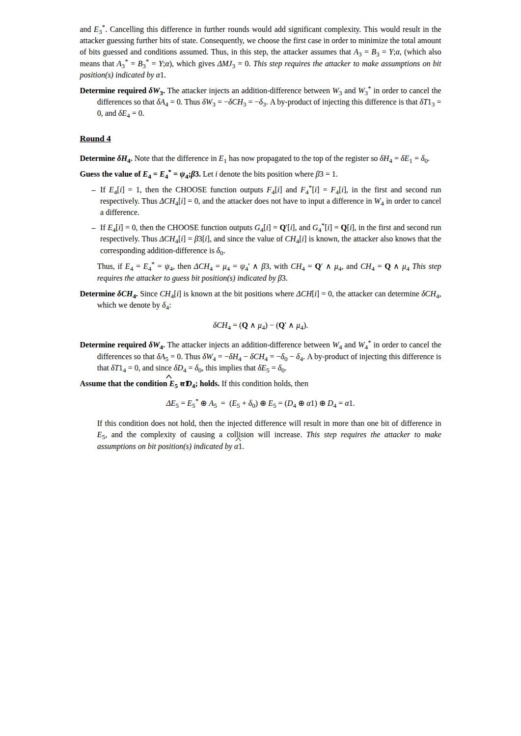and E3*. Cancelling this difference in further rounds would add significant complexity. This would result in the attacker guessing further bits of state. Consequently, we choose the first case in order to minimize the total amount of bits guessed and conditions assumed. Thus, in this step, the attacker assumes that A3 = B3 = Y;α, (which also means that A3* = B3* = Y;α), which gives ΔMJ3 = 0. This step requires the attacker to make assumptions on bit position(s) indicated by α1.
Determine required δW3. The attacker injects an addition-difference between W3 and W3* in order to cancel the differences so that δA4 = 0. Thus δW3 = −δCH3 = −δ3. A by-product of injecting this difference is that δT13 = 0, and δE4 = 0.
Round 4
Determine δH4. Note that the difference in E1 has now propagated to the top of the register so δH4 = δE1 = δ0.
Guess the value of E4 = E4* = ψ4;β3. Let i denote the bits position where β3 = 1.
If E4[i] = 1, then the CHOOSE function outputs F4[i] and F4*[i] = F4[i], in the first and second run respectively. Thus ΔCH4[i] = 0, and the attacker does not have to input a difference in W4 in order to cancel a difference.
If E4[i] = 0, then the CHOOSE function outputs G4[i] = Q′[i], and G4*[i] = Q[i], in the first and second run respectively. Thus ΔCH4[i] = β3[i], and since the value of CH4[i] is known, the attacker also knows that the corresponding addition-difference is δ0.
Thus, if E4 = E4* = ψ4, then ΔCH4 = μ4 = ψ4′ ∧ β3, with CH4 = Q′ ∧ μ4, and CH4 = Q ∧ μ4 This step requires the attacker to guess bit position(s) indicated by β3.
Determine δCH4. Since CH4[i] is known at the bit positions where ΔCH[i] = 0, the attacker can determine δCH4, which we denote by δ4:
δCH4 = (Q ∧ μ4) − (Q′ ∧ μ4).
Determine required δW4. The attacker injects an addition-difference between W4 and W4* in order to cancel the differences so that δA5 = 0. Thus δW4 = −δH4 − δCH4 = −δ0 − δ4. A by-product of injecting this difference is that δT14 = 0, and since δD4 = δ0, this implies that δE5 = δ0.
Assume that the condition E5 = D4;α1 holds. If this condition holds, then
ΔE5 = E5* ⊕ A5 = (E5 + δ0) ⊕ E5 = (D4 ⊕ α1) ⊕ D4 = α1.
If this condition does not hold, then the injected difference will result in more than one bit of difference in E5, and the complexity of causing a collision will increase. This step requires the attacker to make assumptions on bit position(s) indicated by α1.